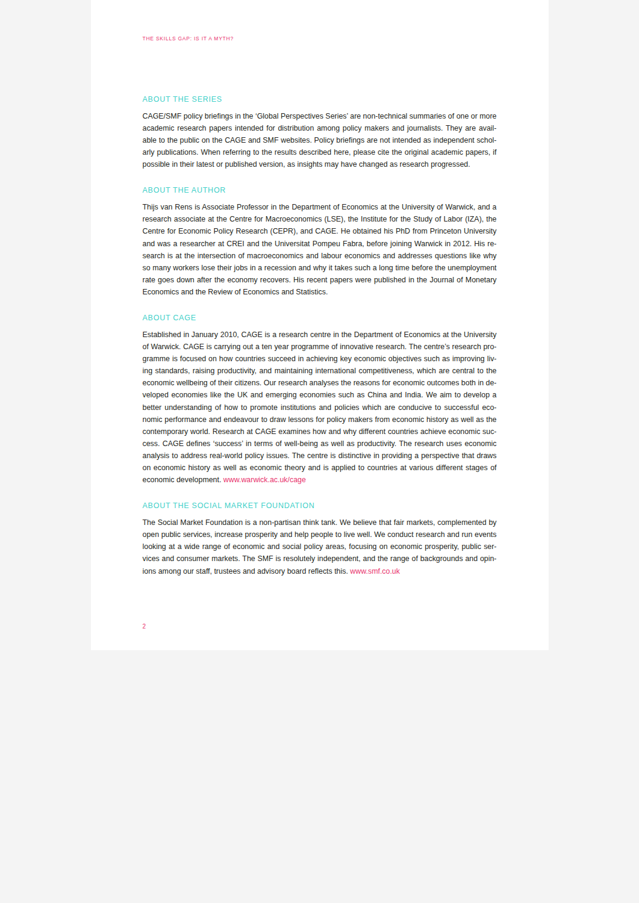The Skills Gap: Is It a Myth?
About the Series
CAGE/SMF policy briefings in the ‘Global Perspectives Series’ are non-technical summaries of one or more academic research papers intended for distribution among policy makers and journalists. They are available to the public on the CAGE and SMF websites. Policy briefings are not intended as independent scholarly publications. When referring to the results described here, please cite the original academic papers, if possible in their latest or published version, as insights may have changed as research progressed.
About the Author
Thijs van Rens is Associate Professor in the Department of Economics at the University of Warwick, and a research associate at the Centre for Macroeconomics (LSE), the Institute for the Study of Labor (IZA), the Centre for Economic Policy Research (CEPR), and CAGE. He obtained his PhD from Princeton University and was a researcher at CREI and the Universitat Pompeu Fabra, before joining Warwick in 2012. His research is at the intersection of macroeconomics and labour economics and addresses questions like why so many workers lose their jobs in a recession and why it takes such a long time before the unemployment rate goes down after the economy recovers. His recent papers were published in the Journal of Monetary Economics and the Review of Economics and Statistics.
About CAGE
Established in January 2010, CAGE is a research centre in the Department of Economics at the University of Warwick. CAGE is carrying out a ten year programme of innovative research. The centre’s research programme is focused on how countries succeed in achieving key economic objectives such as improving living standards, raising productivity, and maintaining international competitiveness, which are central to the economic wellbeing of their citizens. Our research analyses the reasons for economic outcomes both in developed economies like the UK and emerging economies such as China and India. We aim to develop a better understanding of how to promote institutions and policies which are conducive to successful economic performance and endeavour to draw lessons for policy makers from economic history as well as the contemporary world. Research at CAGE examines how and why different countries achieve economic success. CAGE defines ‘success’ in terms of well-being as well as productivity. The research uses economic analysis to address real-world policy issues. The centre is distinctive in providing a perspective that draws on economic history as well as economic theory and is applied to countries at various different stages of economic development. www.warwick.ac.uk/cage
About the Social Market Foundation
The Social Market Foundation is a non-partisan think tank. We believe that fair markets, complemented by open public services, increase prosperity and help people to live well. We conduct research and run events looking at a wide range of economic and social policy areas, focusing on economic prosperity, public services and consumer markets. The SMF is resolutely independent, and the range of backgrounds and opinions among our staff, trustees and advisory board reflects this. www.smf.co.uk
2